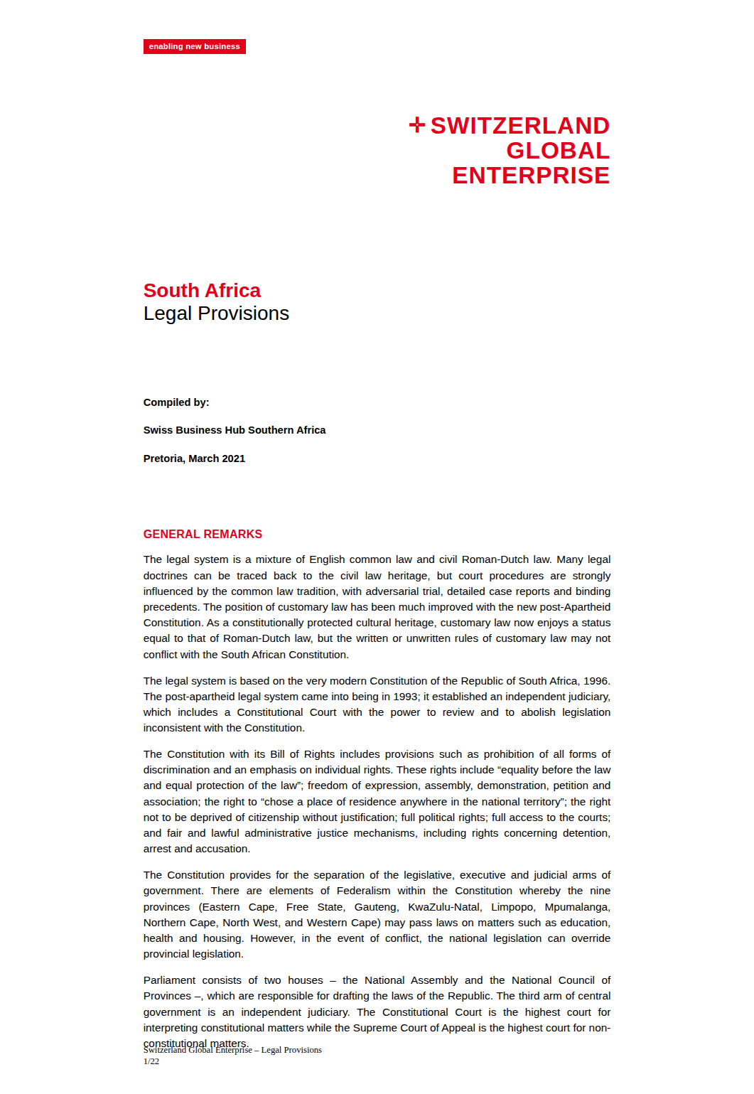enabling new business
✛SWITZERLAND GLOBAL ENTERPRISE
South Africa Legal Provisions
Compiled by:
Swiss Business Hub Southern Africa
Pretoria, March 2021
GENERAL REMARKS
The legal system is a mixture of English common law and civil Roman-Dutch law. Many legal doctrines can be traced back to the civil law heritage, but court procedures are strongly influenced by the common law tradition, with adversarial trial, detailed case reports and binding precedents. The position of customary law has been much improved with the new post-Apartheid Constitution. As a constitutionally protected cultural heritage, customary law now enjoys a status equal to that of Roman-Dutch law, but the written or unwritten rules of customary law may not conflict with the South African Constitution.
The legal system is based on the very modern Constitution of the Republic of South Africa, 1996. The post-apartheid legal system came into being in 1993; it established an independent judiciary, which includes a Constitutional Court with the power to review and to abolish legislation inconsistent with the Constitution.
The Constitution with its Bill of Rights includes provisions such as prohibition of all forms of discrimination and an emphasis on individual rights. These rights include “equality before the law and equal protection of the law”; freedom of expression, assembly, demonstration, petition and association; the right to “chose a place of residence anywhere in the national territory”; the right not to be deprived of citizenship without justification; full political rights; full access to the courts; and fair and lawful administrative justice mechanisms, including rights concerning detention, arrest and accusation.
The Constitution provides for the separation of the legislative, executive and judicial arms of government. There are elements of Federalism within the Constitution whereby the nine provinces (Eastern Cape, Free State, Gauteng, KwaZulu-Natal, Limpopo, Mpumalanga, Northern Cape, North West, and Western Cape) may pass laws on matters such as education, health and housing. However, in the event of conflict, the national legislation can override provincial legislation.
Parliament consists of two houses – the National Assembly and the National Council of Provinces –, which are responsible for drafting the laws of the Republic. The third arm of central government is an independent judiciary. The Constitutional Court is the highest court for interpreting constitutional matters while the Supreme Court of Appeal is the highest court for non-constitutional matters.
Switzerland Global Enterprise – Legal Provisions
1/22